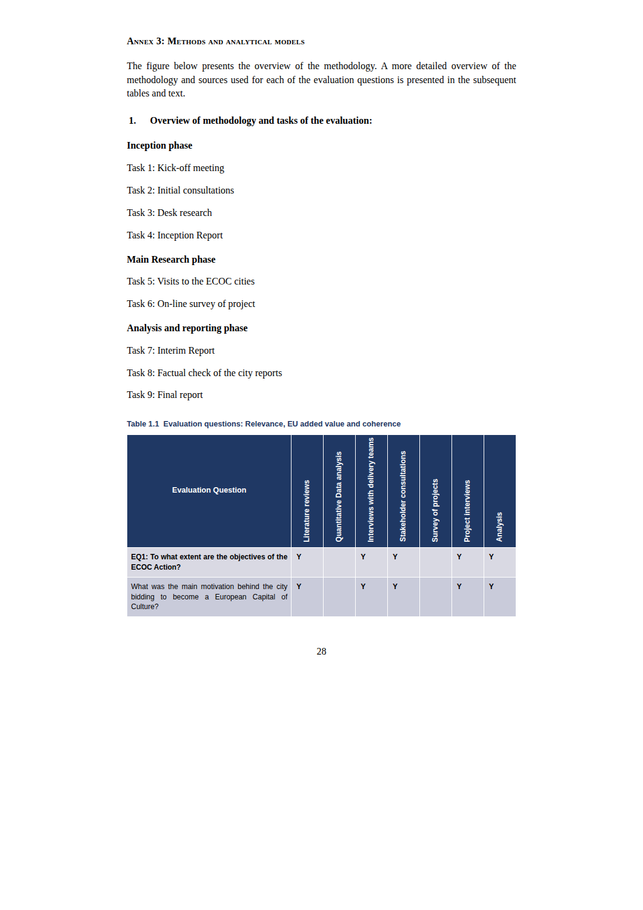Annex 3: Methods and analytical models
The figure below presents the overview of the methodology. A more detailed overview of the methodology and sources used for each of the evaluation questions is presented in the subsequent tables and text.
Overview of methodology and tasks of the evaluation:
Inception phase
Task 1: Kick-off meeting
Task 2: Initial consultations
Task 3: Desk research
Task 4: Inception Report
Main Research phase
Task 5: Visits to the ECOC cities
Task 6: On-line survey of project
Analysis and reporting phase
Task 7: Interim Report
Task 8: Factual check of the city reports
Task 9: Final report
Table 1.1 Evaluation questions: Relevance, EU added value and coherence
| Evaluation Question | Literature reviews | Quantitative Data analysis | Interviews with delivery teams | Stakeholder consultations | Survey of projects | Project interviews | Analysis |
| --- | --- | --- | --- | --- | --- | --- | --- |
| EQ1: To what extent are the objectives of the ECOC Action? | Y | | Y | Y | | Y | Y |
| What was the main motivation behind the city bidding to become a European Capital of Culture? | Y | | Y | Y | | Y | Y |
28